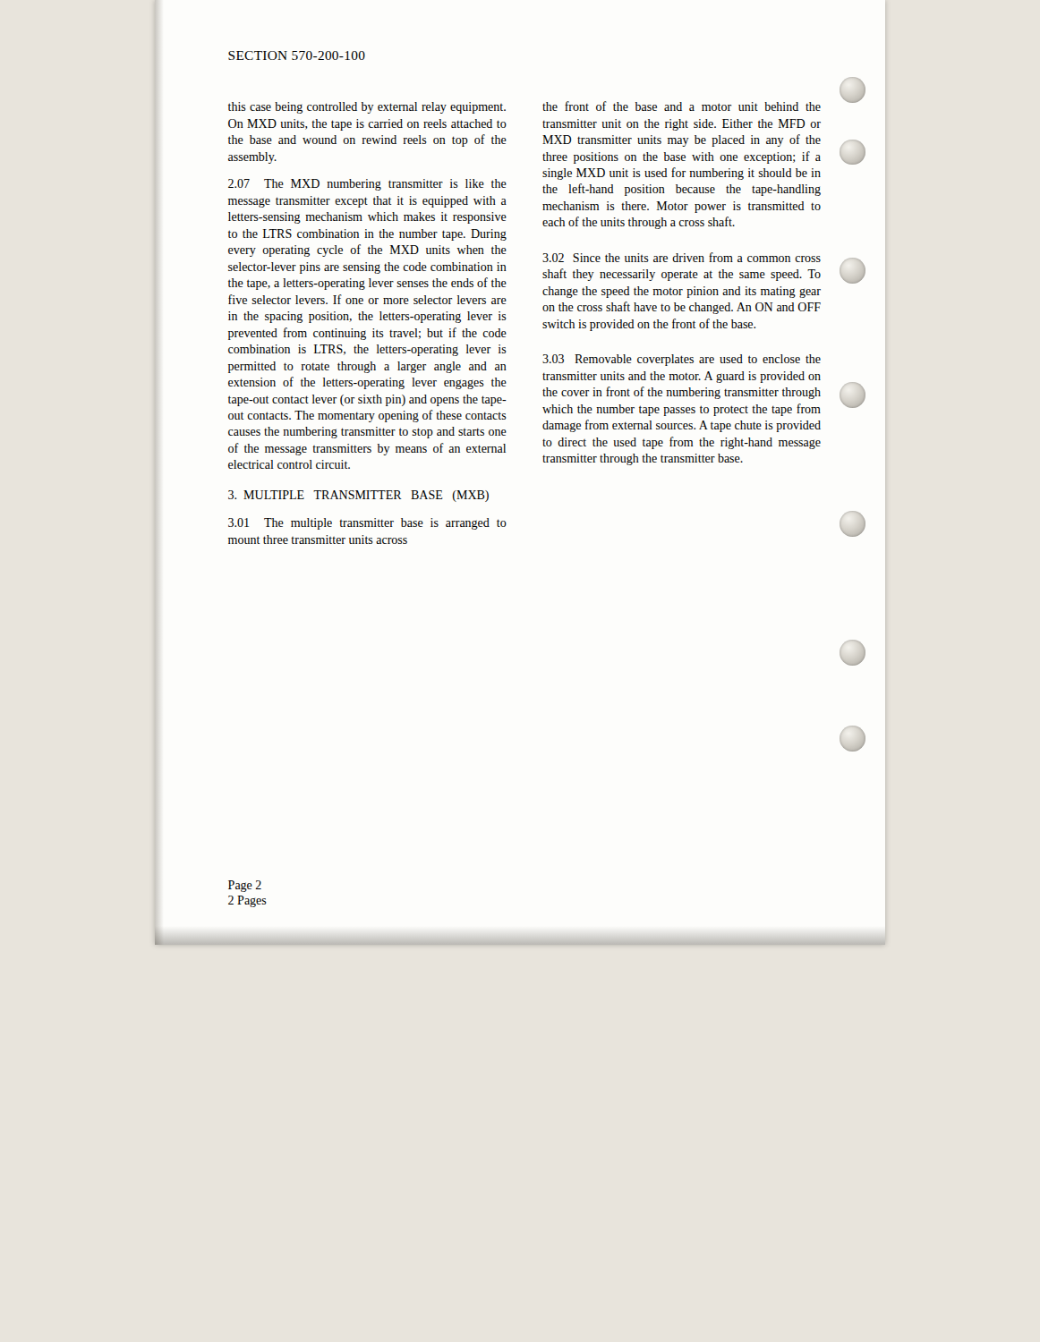SECTION 570-200-100
this case being controlled by external relay equipment. On MXD units, the tape is carried on reels attached to the base and wound on rewind reels on top of the assembly.
2.07 The MXD numbering transmitter is like the message transmitter except that it is equipped with a letters-sensing mechanism which makes it responsive to the LTRS combination in the number tape. During every operating cycle of the MXD units when the selector-lever pins are sensing the code combination in the tape, a letters-operating lever senses the ends of the five selector levers. If one or more selector levers are in the spacing position, the letters-operating lever is prevented from continuing its travel; but if the code combination is LTRS, the letters-operating lever is permitted to rotate through a larger angle and an extension of the letters-operating lever engages the tape-out contact lever (or sixth pin) and opens the tape-out contacts. The momentary opening of these contacts causes the numbering transmitter to stop and starts one of the message transmitters by means of an external electrical control circuit.
3. MULTIPLE TRANSMITTER BASE (MXB)
3.01 The multiple transmitter base is arranged to mount three transmitter units across
the front of the base and a motor unit behind the transmitter unit on the right side. Either the MFD or MXD transmitter units may be placed in any of the three positions on the base with one exception; if a single MXD unit is used for numbering it should be in the left-hand position because the tape-handling mechanism is there. Motor power is transmitted to each of the units through a cross shaft.
3.02 Since the units are driven from a common cross shaft they necessarily operate at the same speed. To change the speed the motor pinion and its mating gear on the cross shaft have to be changed. An ON and OFF switch is provided on the front of the base.
3.03 Removable coverplates are used to enclose the transmitter units and the motor. A guard is provided on the cover in front of the numbering transmitter through which the number tape passes to protect the tape from damage from external sources. A tape chute is provided to direct the used tape from the right-hand message transmitter through the transmitter base.
Page 2
2 Pages